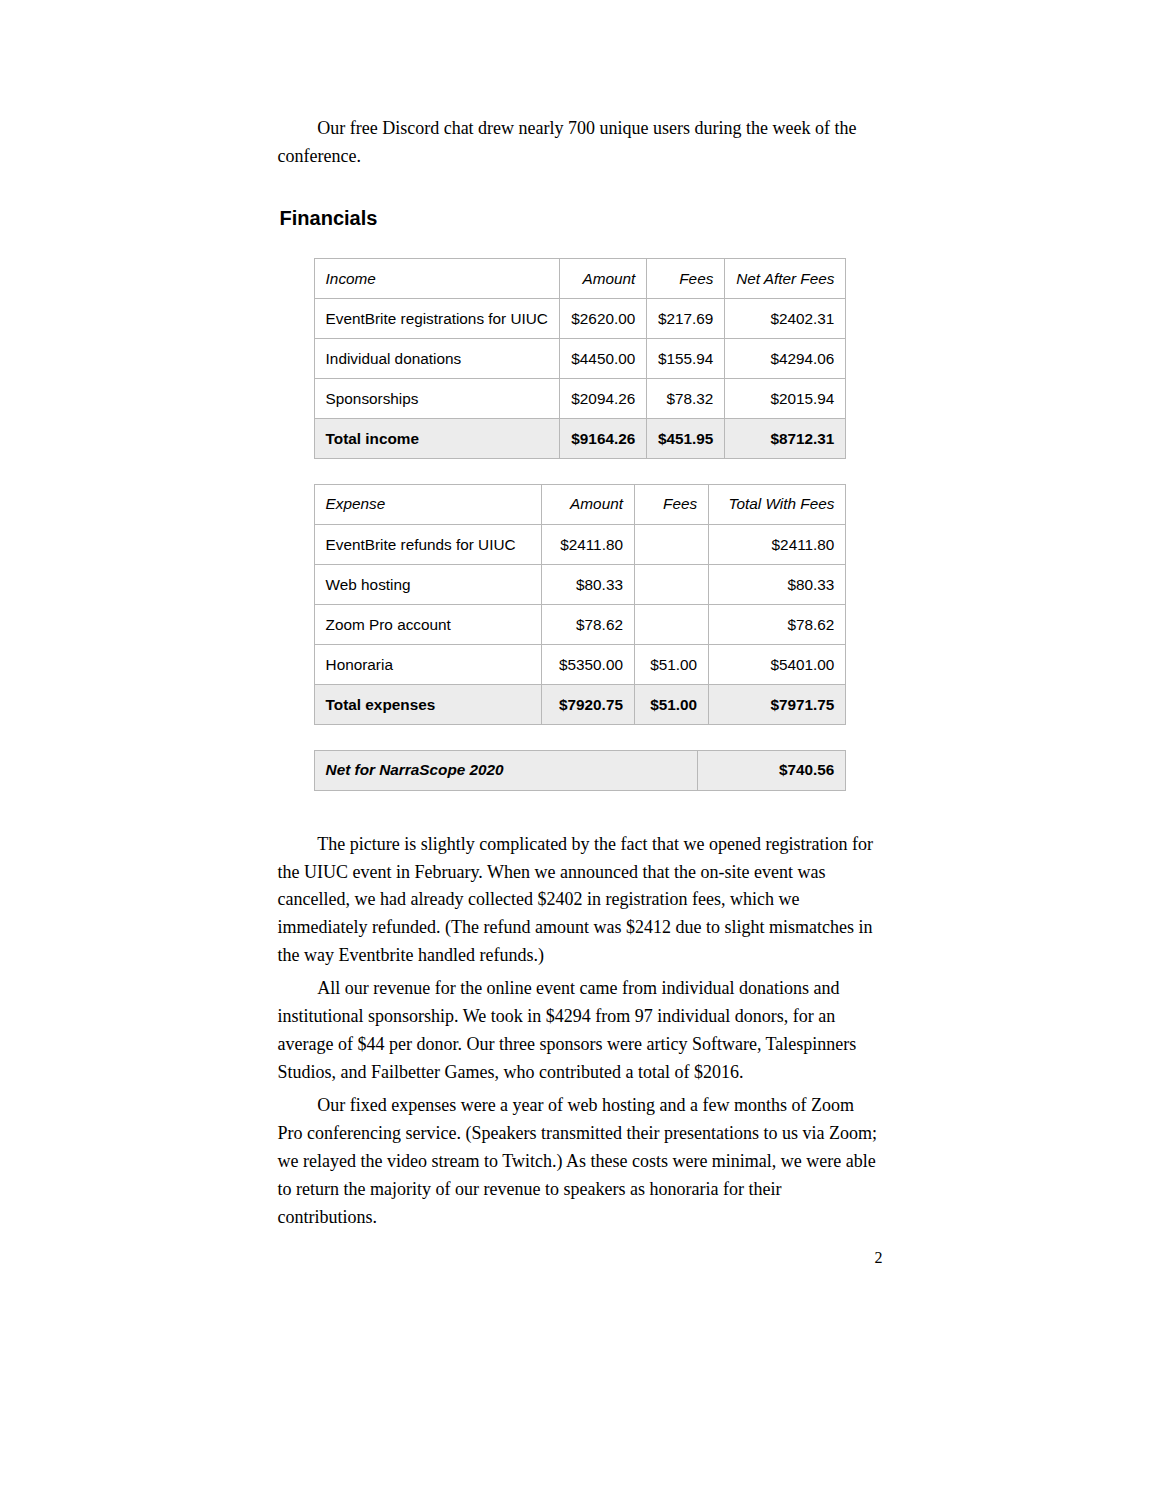Our free Discord chat drew nearly 700 unique users during the week of the conference.
Financials
| Income | Amount | Fees | Net After Fees |
| --- | --- | --- | --- |
| EventBrite registrations for UIUC | $2620.00 | $217.69 | $2402.31 |
| Individual donations | $4450.00 | $155.94 | $4294.06 |
| Sponsorships | $2094.26 | $78.32 | $2015.94 |
| Total income | $9164.26 | $451.95 | $8712.31 |
| Expense | Amount | Fees | Total With Fees |
| --- | --- | --- | --- |
| EventBrite refunds for UIUC | $2411.80 | | $2411.80 |
| Web hosting | $80.33 | | $80.33 |
| Zoom Pro account | $78.62 | | $78.62 |
| Honoraria | $5350.00 | $51.00 | $5401.00 |
| Total expenses | $7920.75 | $51.00 | $7971.75 |
| Net for NarraScope 2020 | $740.56 |
The picture is slightly complicated by the fact that we opened registration for the UIUC event in February. When we announced that the on-site event was cancelled, we had already collected $2402 in registration fees, which we immediately refunded. (The refund amount was $2412 due to slight mismatches in the way Eventbrite handled refunds.)
All our revenue for the online event came from individual donations and institutional sponsorship. We took in $4294 from 97 individual donors, for an average of $44 per donor. Our three sponsors were articy Software, Talespinners Studios, and Failbetter Games, who contributed a total of $2016.
Our fixed expenses were a year of web hosting and a few months of Zoom Pro conferencing service. (Speakers transmitted their presentations to us via Zoom; we relayed the video stream to Twitch.) As these costs were minimal, we were able to return the majority of our revenue to speakers as honoraria for their contributions.
2